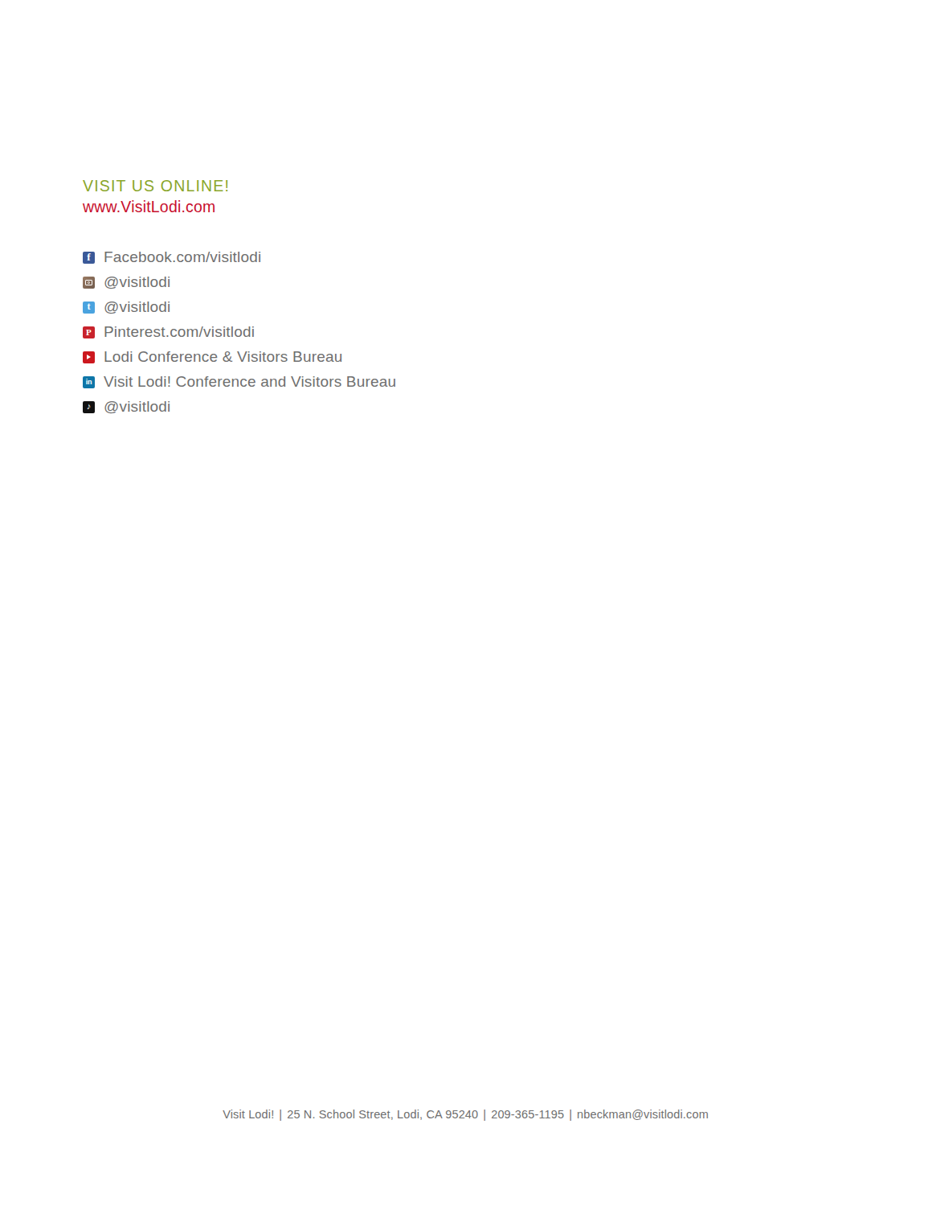VISIT US ONLINE!
www.VisitLodi.com
Facebook.com/visitlodi
@visitlodi
@visitlodi
Pinterest.com/visitlodi
Lodi Conference & Visitors Bureau
Visit Lodi! Conference and Visitors Bureau
@visitlodi
Visit Lodi!|25 N. School Street, Lodi, CA 95240|209-365-1195|nbeckman@visitlodi.com